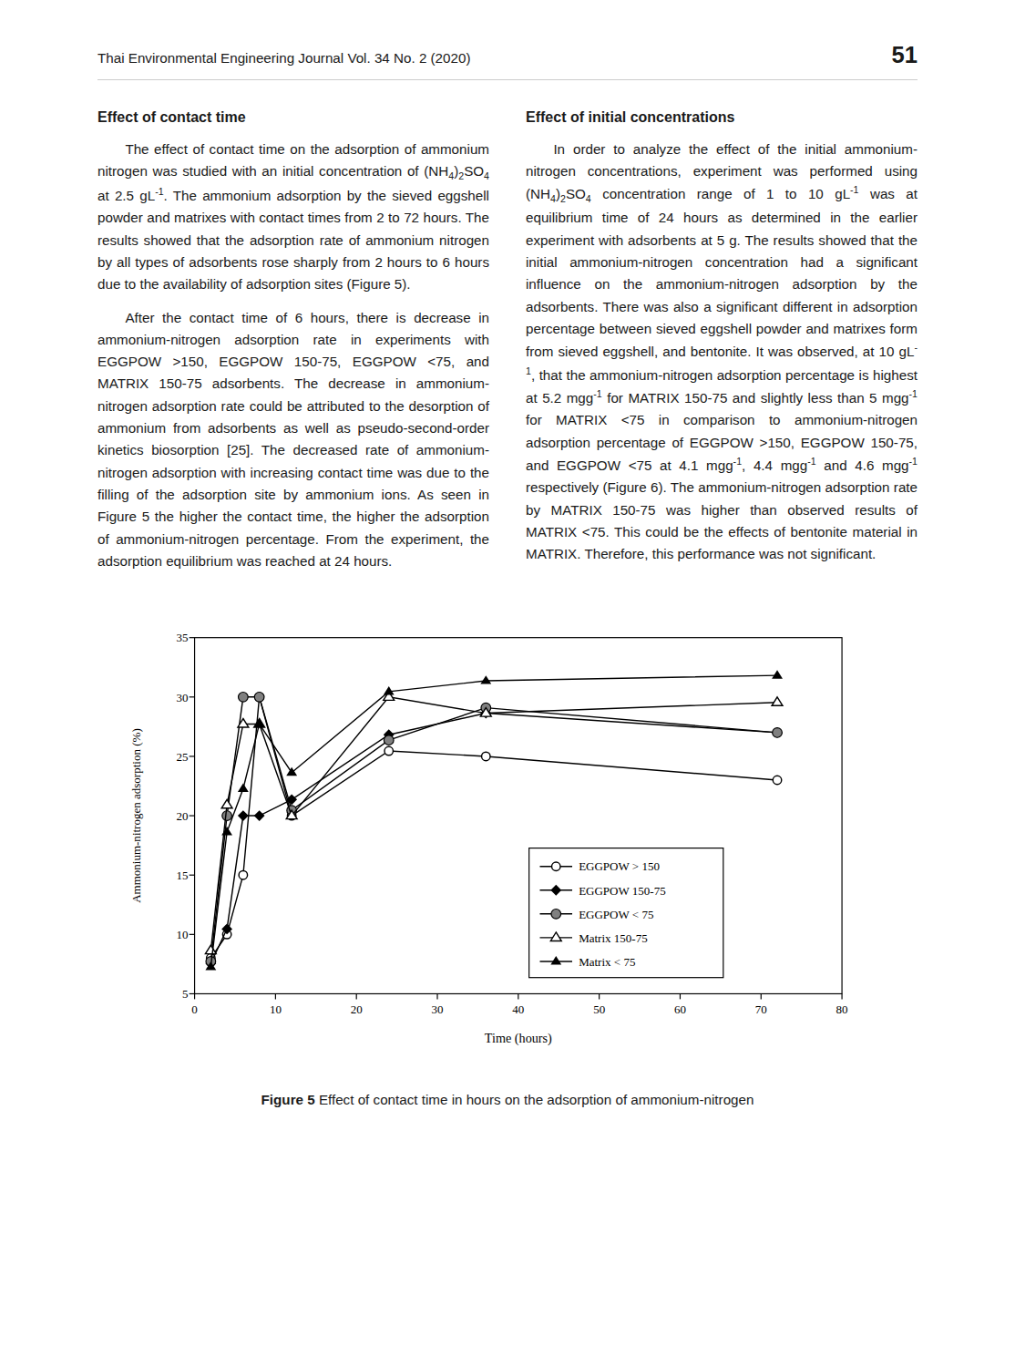Thai Environmental Engineering Journal Vol. 34 No. 2 (2020)
51
Effect of contact time
The effect of contact time on the adsorption of ammonium nitrogen was studied with an initial concentration of (NH4)2SO4 at 2.5 gL-1. The ammonium adsorption by the sieved eggshell powder and matrixes with contact times from 2 to 72 hours. The results showed that the adsorption rate of ammonium nitrogen by all types of adsorbents rose sharply from 2 hours to 6 hours due to the availability of adsorption sites (Figure 5).
After the contact time of 6 hours, there is decrease in ammonium-nitrogen adsorption rate in experiments with EGGPOW >150, EGGPOW 150-75, EGGPOW <75, and MATRIX 150-75 adsorbents. The decrease in ammonium-nitrogen adsorption rate could be attributed to the desorption of ammonium from adsorbents as well as pseudo-second-order kinetics biosorption [25]. The decreased rate of ammonium-nitrogen adsorption with increasing contact time was due to the filling of the adsorption site by ammonium ions. As seen in Figure 5 the higher the contact time, the higher the adsorption of ammonium-nitrogen percentage. From the experiment, the adsorption equilibrium was reached at 24 hours.
Effect of initial concentrations
In order to analyze the effect of the initial ammonium-nitrogen concentrations, experiment was performed using (NH4)2SO4 concentration range of 1 to 10 gL-1 was at equilibrium time of 24 hours as determined in the earlier experiment with adsorbents at 5 g. The results showed that the initial ammonium-nitrogen concentration had a significant influence on the ammonium-nitrogen adsorption by the adsorbents. There was also a significant different in adsorption percentage between sieved eggshell powder and matrixes form from sieved eggshell, and bentonite. It was observed, at 10 gL-1, that the ammonium-nitrogen adsorption percentage is highest at 5.2 mgg-1 for MATRIX 150-75 and slightly less than 5 mgg-1 for MATRIX <75 in comparison to ammonium-nitrogen adsorption percentage of EGGPOW >150, EGGPOW 150-75, and EGGPOW <75 at 4.1 mgg-1, 4.4 mgg-1 and 4.6 mgg-1 respectively (Figure 6). The ammonium-nitrogen adsorption rate by MATRIX 150-75 was higher than observed results of MATRIX <75. This could be the effects of bentonite material in MATRIX. Therefore, this performance was not significant.
35 30 25 20 15 10 5 0 10 20 30 40 50 60 70 80 Ammonium-nitrogen adsorption (%) Time (hours) EGGPOW > 150 EGGPOW 150-75 EGGPOW < 75 Matrix 150-75 Matrix < 75
Figure 5 Effect of contact time in hours on the adsorption of ammonium-nitrogen